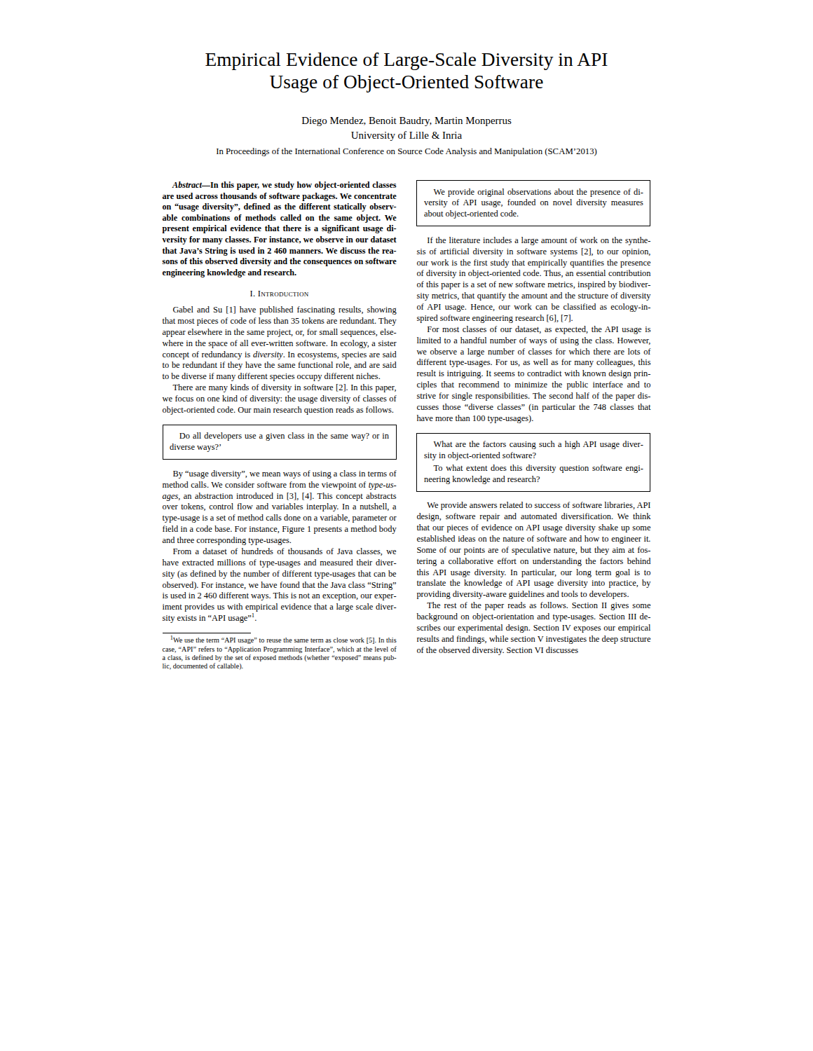Empirical Evidence of Large-Scale Diversity in API
Usage of Object-Oriented Software
Diego Mendez, Benoit Baudry, Martin Monperrus
University of Lille & Inria
In Proceedings of the International Conference on Source Code Analysis and Manipulation (SCAM’2013)
Abstract—In this paper, we study how object-oriented classes are used across thousands of software packages. We concentrate on “usage diversity”, defined as the different statically observable combinations of methods called on the same object. We present empirical evidence that there is a significant usage diversity for many classes. For instance, we observe in our dataset that Java’s String is used in 2 460 manners. We discuss the reasons of this observed diversity and the consequences on software engineering knowledge and research.
I. Introduction
Gabel and Su [1] have published fascinating results, showing that most pieces of code of less than 35 tokens are redundant. They appear elsewhere in the same project, or, for small sequences, elsewhere in the space of all ever-written software. In ecology, a sister concept of redundancy is diversity. In ecosystems, species are said to be redundant if they have the same functional role, and are said to be diverse if many different species occupy different niches.
There are many kinds of diversity in software [2]. In this paper, we focus on one kind of diversity: the usage diversity of classes of object-oriented code. Our main research question reads as follows.
Do all developers use a given class in the same way? or in diverse ways?’
By “usage diversity”, we mean ways of using a class in terms of method calls. We consider software from the viewpoint of type-usages, an abstraction introduced in [3], [4]. This concept abstracts over tokens, control flow and variables interplay. In a nutshell, a type-usage is a set of method calls done on a variable, parameter or field in a code base. For instance, Figure 1 presents a method body and three corresponding type-usages.
From a dataset of hundreds of thousands of Java classes, we have extracted millions of type-usages and measured their diversity (as defined by the number of different type-usages that can be observed). For instance, we have found that the Java class “String” is used in 2 460 different ways. This is not an exception, our experiment provides us with empirical evidence that a large scale diversity exists in “API usage”1.
1We use the term “API usage” to reuse the same term as close work [5]. In this case, “API” refers to “Application Programming Interface”, which at the level of a class, is defined by the set of exposed methods (whether “exposed” means public, documented of callable).
We provide original observations about the presence of diversity of API usage, founded on novel diversity measures about object-oriented code.
If the literature includes a large amount of work on the synthesis of artificial diversity in software systems [2], to our opinion, our work is the first study that empirically quantifies the presence of diversity in object-oriented code. Thus, an essential contribution of this paper is a set of new software metrics, inspired by biodiversity metrics, that quantify the amount and the structure of diversity of API usage. Hence, our work can be classified as ecology-inspired software engineering research [6], [7].
For most classes of our dataset, as expected, the API usage is limited to a handful number of ways of using the class. However, we observe a large number of classes for which there are lots of different type-usages. For us, as well as for many colleagues, this result is intriguing. It seems to contradict with known design principles that recommend to minimize the public interface and to strive for single responsibilities. The second half of the paper discusses those “diverse classes” (in particular the 748 classes that have more than 100 type-usages).
What are the factors causing such a high API usage diversity in object-oriented software?
To what extent does this diversity question software engineering knowledge and research?
We provide answers related to success of software libraries, API design, software repair and automated diversification. We think that our pieces of evidence on API usage diversity shake up some established ideas on the nature of software and how to engineer it. Some of our points are of speculative nature, but they aim at fostering a collaborative effort on understanding the factors behind this API usage diversity. In particular, our long term goal is to translate the knowledge of API usage diversity into practice, by providing diversity-aware guidelines and tools to developers.
The rest of the paper reads as follows. Section II gives some background on object-orientation and type-usages. Section III describes our experimental design. Section IV exposes our empirical results and findings, while section V investigates the deep structure of the observed diversity. Section VI discusses